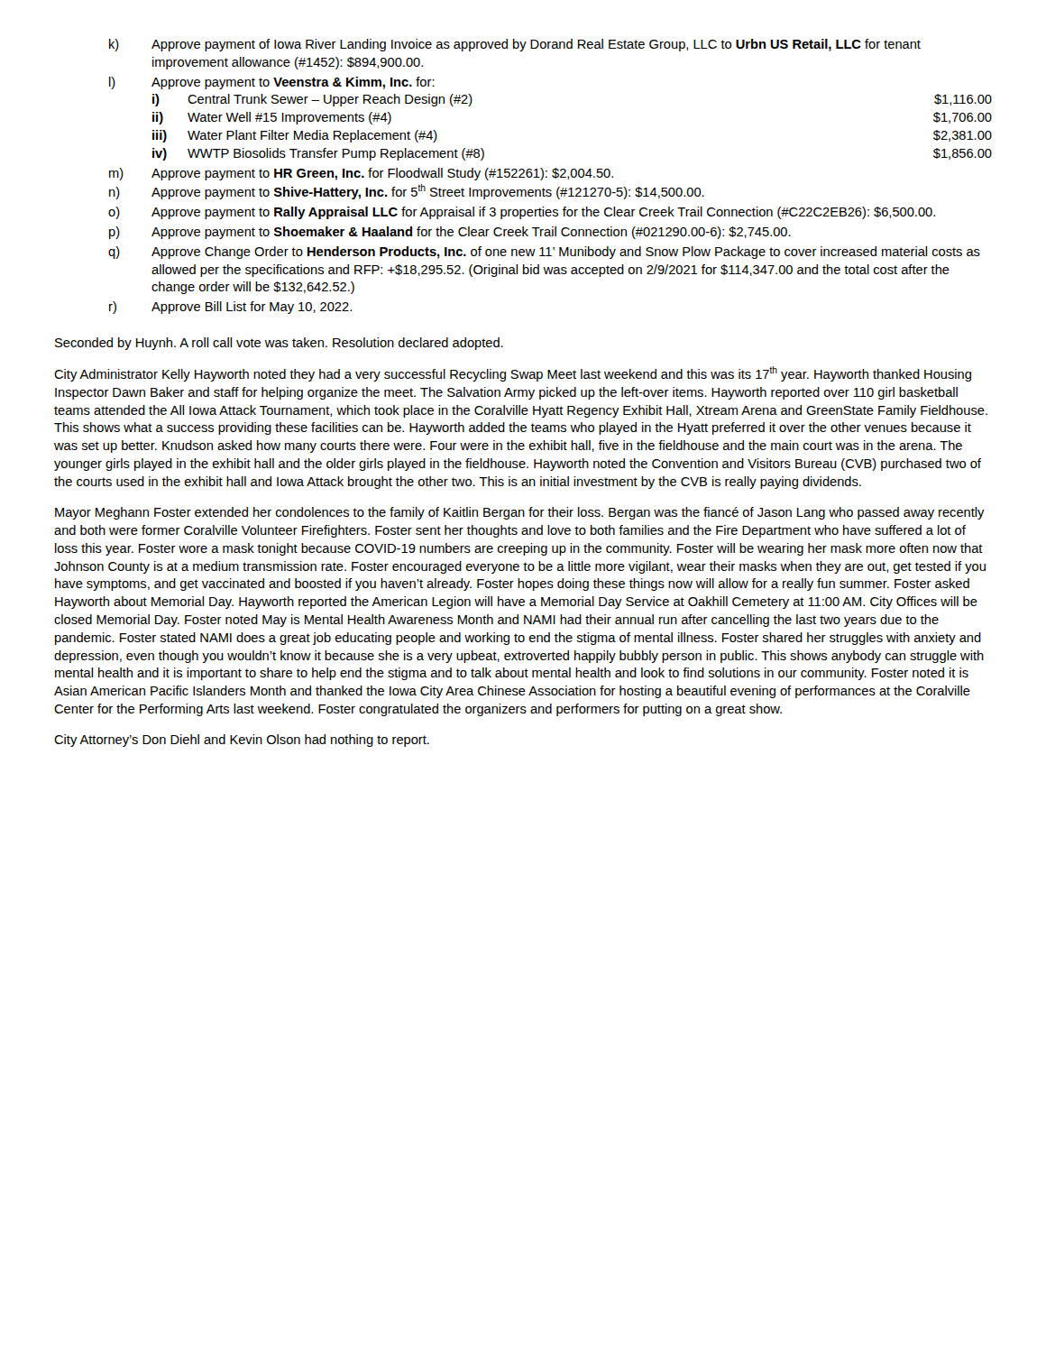k) Approve payment of Iowa River Landing Invoice as approved by Dorand Real Estate Group, LLC to Urbn US Retail, LLC for tenant improvement allowance (#1452): $894,900.00.
l) Approve payment to Veenstra & Kimm, Inc. for:
i)
Central Trunk Sewer – Upper Reach Design (#2) $1,116.00
ii)
Water Well #15 Improvements (#4) $1,706.00
iii)
Water Plant Filter Media Replacement (#4) $2,381.00
iv)
WWTP Biosolids Transfer Pump Replacement (#8) $1,856.00
m) Approve payment to HR Green, Inc. for Floodwall Study (#152261): $2,004.50.
n) Approve payment to Shive-Hattery, Inc. for 5th Street Improvements (#121270-5): $14,500.00.
o) Approve payment to Rally Appraisal LLC for Appraisal if 3 properties for the Clear Creek Trail Connection (#C22C2EB26): $6,500.00.
p) Approve payment to Shoemaker & Haaland for the Clear Creek Trail Connection (#021290.00-6): $2,745.00.
q) Approve Change Order to Henderson Products, Inc. of one new 11’ Munibody and Snow Plow Package to cover increased material costs as allowed per the specifications and RFP: +$18,295.52. (Original bid was accepted on 2/9/2021 for $114,347.00 and the total cost after the change order will be $132,642.52.)
r) Approve Bill List for May 10, 2022.
Seconded by Huynh. A roll call vote was taken. Resolution declared adopted.
City Administrator Kelly Hayworth noted they had a very successful Recycling Swap Meet last weekend and this was its 17th year. Hayworth thanked Housing Inspector Dawn Baker and staff for helping organize the meet. The Salvation Army picked up the left-over items. Hayworth reported over 110 girl basketball teams attended the All Iowa Attack Tournament, which took place in the Coralville Hyatt Regency Exhibit Hall, Xtream Arena and GreenState Family Fieldhouse. This shows what a success providing these facilities can be. Hayworth added the teams who played in the Hyatt preferred it over the other venues because it was set up better. Knudson asked how many courts there were. Four were in the exhibit hall, five in the fieldhouse and the main court was in the arena. The younger girls played in the exhibit hall and the older girls played in the fieldhouse. Hayworth noted the Convention and Visitors Bureau (CVB) purchased two of the courts used in the exhibit hall and Iowa Attack brought the other two. This is an initial investment by the CVB is really paying dividends.
Mayor Meghann Foster extended her condolences to the family of Kaitlin Bergan for their loss. Bergan was the fiancé of Jason Lang who passed away recently and both were former Coralville Volunteer Firefighters. Foster sent her thoughts and love to both families and the Fire Department who have suffered a lot of loss this year. Foster wore a mask tonight because COVID-19 numbers are creeping up in the community. Foster will be wearing her mask more often now that Johnson County is at a medium transmission rate. Foster encouraged everyone to be a little more vigilant, wear their masks when they are out, get tested if you have symptoms, and get vaccinated and boosted if you haven’t already. Foster hopes doing these things now will allow for a really fun summer. Foster asked Hayworth about Memorial Day. Hayworth reported the American Legion will have a Memorial Day Service at Oakhill Cemetery at 11:00 AM. City Offices will be closed Memorial Day. Foster noted May is Mental Health Awareness Month and NAMI had their annual run after cancelling the last two years due to the pandemic. Foster stated NAMI does a great job educating people and working to end the stigma of mental illness. Foster shared her struggles with anxiety and depression, even though you wouldn’t know it because she is a very upbeat, extroverted happily bubbly person in public. This shows anybody can struggle with mental health and it is important to share to help end the stigma and to talk about mental health and look to find solutions in our community. Foster noted it is Asian American Pacific Islanders Month and thanked the Iowa City Area Chinese Association for hosting a beautiful evening of performances at the Coralville Center for the Performing Arts last weekend. Foster congratulated the organizers and performers for putting on a great show.
City Attorney’s Don Diehl and Kevin Olson had nothing to report.